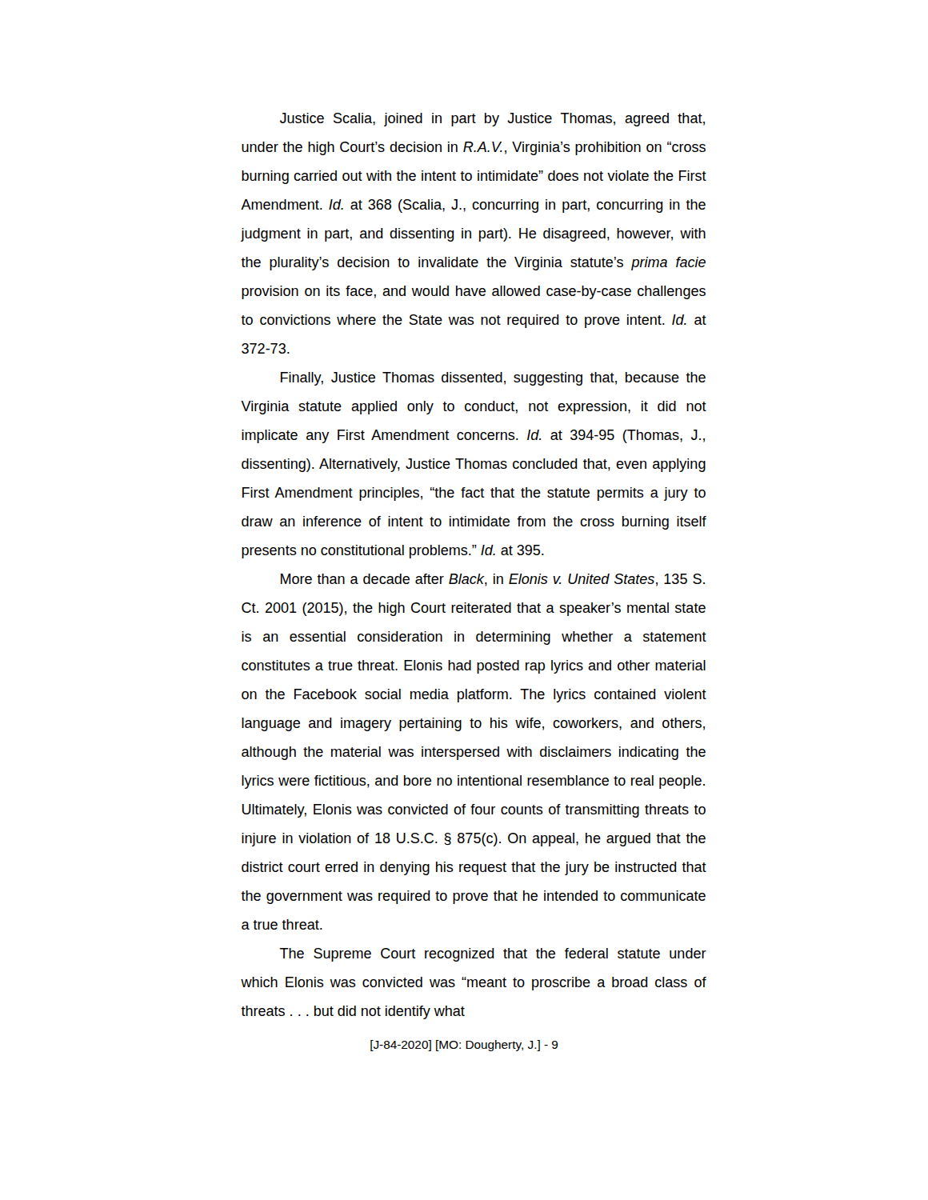Justice Scalia, joined in part by Justice Thomas, agreed that, under the high Court’s decision in R.A.V., Virginia’s prohibition on “cross burning carried out with the intent to intimidate” does not violate the First Amendment. Id. at 368 (Scalia, J., concurring in part, concurring in the judgment in part, and dissenting in part). He disagreed, however, with the plurality’s decision to invalidate the Virginia statute’s prima facie provision on its face, and would have allowed case-by-case challenges to convictions where the State was not required to prove intent. Id. at 372-73.
Finally, Justice Thomas dissented, suggesting that, because the Virginia statute applied only to conduct, not expression, it did not implicate any First Amendment concerns. Id. at 394-95 (Thomas, J., dissenting). Alternatively, Justice Thomas concluded that, even applying First Amendment principles, “the fact that the statute permits a jury to draw an inference of intent to intimidate from the cross burning itself presents no constitutional problems.” Id. at 395.
More than a decade after Black, in Elonis v. United States, 135 S. Ct. 2001 (2015), the high Court reiterated that a speaker’s mental state is an essential consideration in determining whether a statement constitutes a true threat. Elonis had posted rap lyrics and other material on the Facebook social media platform. The lyrics contained violent language and imagery pertaining to his wife, coworkers, and others, although the material was interspersed with disclaimers indicating the lyrics were fictitious, and bore no intentional resemblance to real people. Ultimately, Elonis was convicted of four counts of transmitting threats to injure in violation of 18 U.S.C. § 875(c). On appeal, he argued that the district court erred in denying his request that the jury be instructed that the government was required to prove that he intended to communicate a true threat.
The Supreme Court recognized that the federal statute under which Elonis was convicted was “meant to proscribe a broad class of threats . . . but did not identify what
[J-84-2020] [MO: Dougherty, J.] - 9